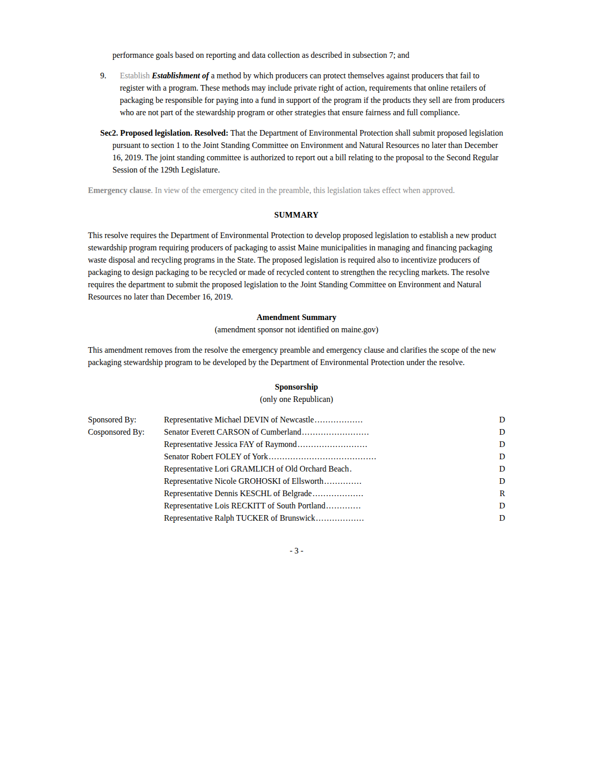performance goals based on reporting and data collection as described in subsection 7; and
9.
Establish Establishment of a method by which producers can protect themselves against producers that fail to register with a program. These methods may include private right of action, requirements that online retailers of packaging be responsible for paying into a fund in support of the program if the products they sell are from producers who are not part of the stewardship program or other strategies that ensure fairness and full compliance.
Sec2. Proposed legislation. Resolved: That the Department of Environmental Protection shall submit proposed legislation pursuant to section 1 to the Joint Standing Committee on Environment and Natural Resources no later than December 16, 2019. The joint standing committee is authorized to report out a bill relating to the proposal to the Second Regular Session of the 129th Legislature.
Emergency clause. In view of the emergency cited in the preamble, this legislation takes effect when approved.
SUMMARY
This resolve requires the Department of Environmental Protection to develop proposed legislation to establish a new product stewardship program requiring producers of packaging to assist Maine municipalities in managing and financing packaging waste disposal and recycling programs in the State. The proposed legislation is required also to incentivize producers of packaging to design packaging to be recycled or made of recycled content to strengthen the recycling markets. The resolve requires the department to submit the proposed legislation to the Joint Standing Committee on Environment and Natural Resources no later than December 16, 2019.
Amendment Summary
(amendment sponsor not identified on maine.gov)
This amendment removes from the resolve the emergency preamble and emergency clause and clarifies the scope of the new packaging stewardship program to be developed by the Department of Environmental Protection under the resolve.
Sponsorship
(only one Republican)
| Sponsored By: | Representative Michael DEVIN of Newcastle .................. D |
| Cosponsored By: | Senator Everett CARSON of Cumberland ......................... D Representative Jessica FAY of Raymond .......................... D Senator Robert FOLEY of York ........................................ D Representative Lori GRAMLICH of Old Orchard Beach . D Representative Nicole GROHOSKI of Ellsworth .............. D Representative Dennis KESCHL of Belgrade ................... R Representative Lois RECKITT of South Portland ............. D Representative Ralph TUCKER of Brunswick .................. D |
- 3 -